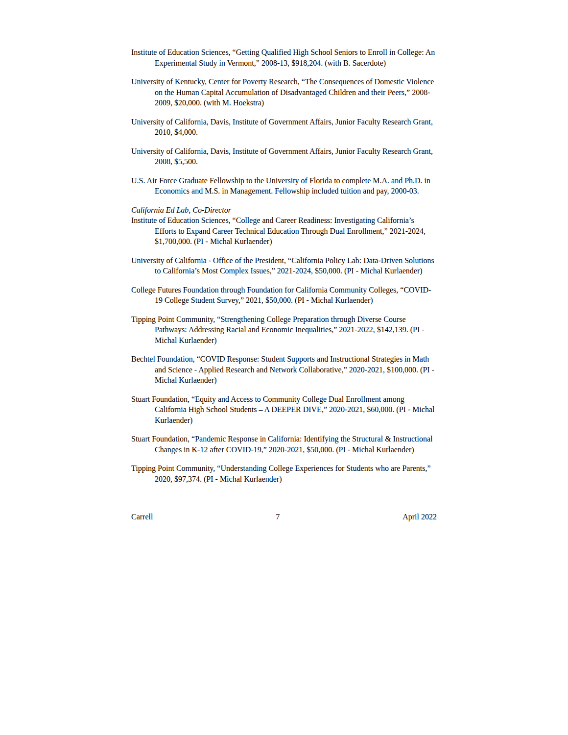Institute of Education Sciences, “Getting Qualified High School Seniors to Enroll in College: An Experimental Study in Vermont,” 2008-13, $918,204. (with B. Sacerdote)
University of Kentucky, Center for Poverty Research, “The Consequences of Domestic Violence on the Human Capital Accumulation of Disadvantaged Children and their Peers,” 2008-2009, $20,000. (with M. Hoekstra)
University of California, Davis, Institute of Government Affairs, Junior Faculty Research Grant, 2010, $4,000.
University of California, Davis, Institute of Government Affairs, Junior Faculty Research Grant, 2008, $5,500.
U.S. Air Force Graduate Fellowship to the University of Florida to complete M.A. and Ph.D. in Economics and M.S. in Management. Fellowship included tuition and pay, 2000-03.
California Ed Lab, Co-Director
Institute of Education Sciences, “College and Career Readiness: Investigating California’s Efforts to Expand Career Technical Education Through Dual Enrollment,” 2021-2024, $1,700,000. (PI - Michal Kurlaender)
University of California - Office of the President, “California Policy Lab: Data-Driven Solutions to California’s Most Complex Issues,” 2021-2024, $50,000. (PI - Michal Kurlaender)
College Futures Foundation through Foundation for California Community Colleges, “COVID-19 College Student Survey,” 2021, $50,000. (PI - Michal Kurlaender)
Tipping Point Community, “Strengthening College Preparation through Diverse Course Pathways: Addressing Racial and Economic Inequalities,” 2021-2022, $142,139. (PI - Michal Kurlaender)
Bechtel Foundation, “COVID Response: Student Supports and Instructional Strategies in Math and Science - Applied Research and Network Collaborative,” 2020-2021, $100,000. (PI - Michal Kurlaender)
Stuart Foundation, “Equity and Access to Community College Dual Enrollment among California High School Students – A DEEPER DIVE,” 2020-2021, $60,000. (PI - Michal Kurlaender)
Stuart Foundation, “Pandemic Response in California: Identifying the Structural & Instructional Changes in K-12 after COVID-19,” 2020-2021, $50,000. (PI - Michal Kurlaender)
Tipping Point Community, “Understanding College Experiences for Students who are Parents,” 2020, $97,374. (PI - Michal Kurlaender)
Carrell 7 April 2022